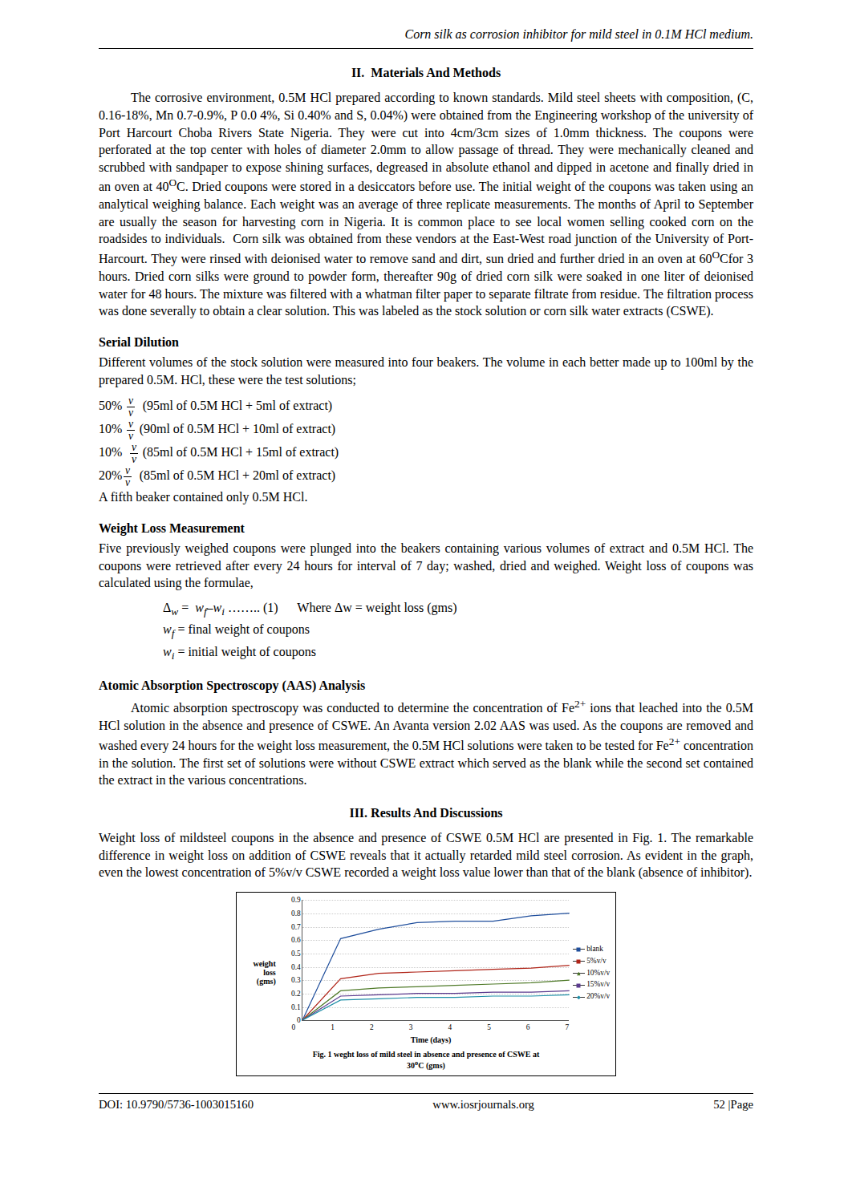Corn silk as corrosion inhibitor for mild steel in 0.1M HCl medium.
II. Materials And Methods
The corrosive environment, 0.5M HCl prepared according to known standards. Mild steel sheets with composition, (C, 0.16-18%, Mn 0.7-0.9%, P 0.0 4%, Si 0.40% and S, 0.04%) were obtained from the Engineering workshop of the university of Port Harcourt Choba Rivers State Nigeria. They were cut into 4cm/3cm sizes of 1.0mm thickness. The coupons were perforated at the top center with holes of diameter 2.0mm to allow passage of thread. They were mechanically cleaned and scrubbed with sandpaper to expose shining surfaces, degreased in absolute ethanol and dipped in acetone and finally dried in an oven at 40OC. Dried coupons were stored in a desiccators before use. The initial weight of the coupons was taken using an analytical weighing balance. Each weight was an average of three replicate measurements. The months of April to September are usually the season for harvesting corn in Nigeria. It is common place to see local women selling cooked corn on the roadsides to individuals. Corn silk was obtained from these vendors at the East-West road junction of the University of Port-Harcourt. They were rinsed with deionised water to remove sand and dirt, sun dried and further dried in an oven at 60OCfor 3 hours. Dried corn silks were ground to powder form, thereafter 90g of dried corn silk were soaked in one liter of deionised water for 48 hours. The mixture was filtered with a whatman filter paper to separate filtrate from residue. The filtration process was done severally to obtain a clear solution. This was labeled as the stock solution or corn silk water extracts (CSWE).
Serial Dilution
Different volumes of the stock solution were measured into four beakers. The volume in each better made up to 100ml by the prepared 0.5M. HCl, these were the test solutions;
50% vv (95ml of 0.5M HCl + 5ml of extract)
10% vv (90ml of 0.5M HCl + 10ml of extract)
10% vv (85ml of 0.5M HCl + 15ml of extract)
20%vv (85ml of 0.5M HCl + 20ml of extract)
A fifth beaker contained only 0.5M HCl.
Weight Loss Measurement
Five previously weighed coupons were plunged into the beakers containing various volumes of extract and 0.5M HCl. The coupons were retrieved after every 24 hours for interval of 7 day; washed, dried and weighed. Weight loss of coupons was calculated using the formulae,
Δw = wf–wi …….. (1) Where Δw = weight loss (gms)
wf = final weight of coupons
wi = initial weight of coupons
Atomic Absorption Spectroscopy (AAS) Analysis
Atomic absorption spectroscopy was conducted to determine the concentration of Fe2+ ions that leached into the 0.5M HCl solution in the absence and presence of CSWE. An Avanta version 2.02 AAS was used. As the coupons are removed and washed every 24 hours for the weight loss measurement, the 0.5M HCl solutions were taken to be tested for Fe2+ concentration in the solution. The first set of solutions were without CSWE extract which served as the blank while the second set contained the extract in the various concentrations.
III. Results And Discussions
Weight loss of mildsteel coupons in the absence and presence of CSWE 0.5M HCl are presented in Fig. 1. The remarkable difference in weight loss on addition of CSWE reveals that it actually retarded mild steel corrosion. As evident in the graph, even the lowest concentration of 5%v/v CSWE recorded a weight loss value lower than that of the blank (absence of inhibitor).
weight loss
(gms)
0.9
0.8
0.7
0.6
0.5
0.4
0.3
0.2
0.1
0
01234567
Time (days)
blank
5%v/v
10%v/v
15%v/v
20%v/v
Fig. 1 weght loss of mild steel in absence and presence of CSWE at
30oC (gms)
DOI: 10.9790/5736-1003015160 www.iosrjournals.org 52 |Page